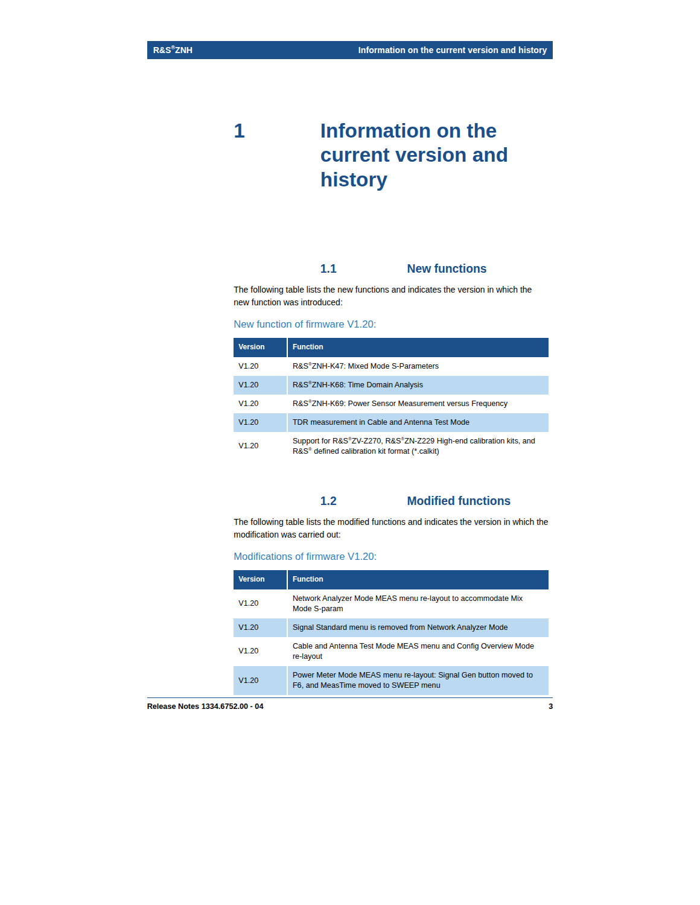R&S®ZNH
Information on the current version and history
1 Information on the current version and history
1.1 New functions
The following table lists the new functions and indicates the version in which the new function was introduced:
New function of firmware V1.20:
| Version | Function |
| --- | --- |
| V1.20 | R&S ® ZNH-K47: Mixed Mode S-Parameters |
| V1.20 | R&S ® ZNH-K68: Time Domain Analysis |
| V1.20 | R&S ® ZNH-K69: Power Sensor Measurement versus Frequency |
| V1.20 | TDR measurement in Cable and Antenna Test Mode |
| V1.20 | Support for R&S ® ZV-Z270, R&S ® ZN-Z229 High-end calibration kits, and R&S ® defined calibration kit format (*.calkit) |
1.2 Modified functions
The following table lists the modified functions and indicates the version in which the modification was carried out:
Modifications of firmware V1.20:
| Version | Function |
| --- | --- |
| V1.20 | Network Analyzer Mode MEAS menu re-layout to accommodate Mix Mode S-param |
| V1.20 | Signal Standard menu is removed from Network Analyzer Mode |
| V1.20 | Cable and Antenna Test Mode MEAS menu and Config Overview Mode re-layout |
| V1.20 | Power Meter Mode MEAS menu re-layout: Signal Gen button moved to F6, and MeasTime moved to SWEEP menu |
Release Notes 1334.6752.00 - 04
3